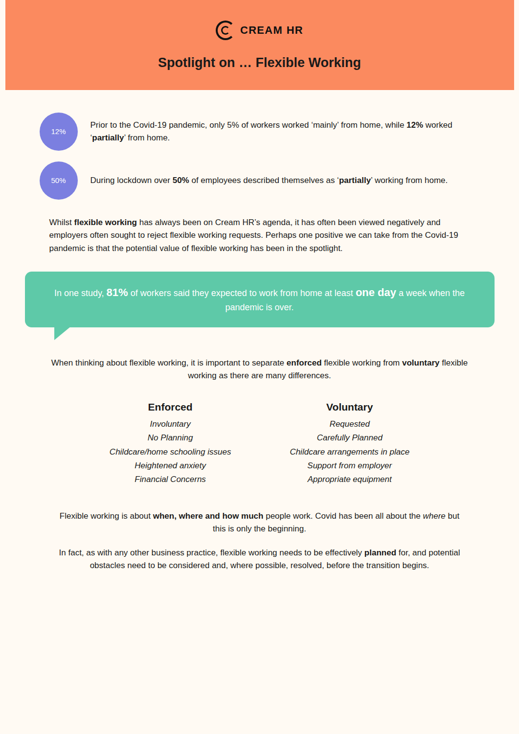CREAM HR
Spotlight on … Flexible Working
12%
Prior to the Covid-19 pandemic, only 5% of workers worked ‘mainly’ from home, while 12% worked ‘partially’ from home.
50%
During lockdown over 50% of employees described themselves as ‘partially’ working from home.
Whilst flexible working has always been on Cream HR’s agenda, it has often been viewed negatively and employers often sought to reject flexible working requests. Perhaps one positive we can take from the Covid-19 pandemic is that the potential value of flexible working has been in the spotlight.
In one study, 81% of workers said they expected to work from home at least one day a week when the pandemic is over.
When thinking about flexible working, it is important to separate enforced flexible working from voluntary flexible working as there are many differences.
Enforced
Involuntary
No Planning
Childcare/home schooling issues
Heightened anxiety
Financial Concerns
Voluntary
Requested
Carefully Planned
Childcare arrangements in place
Support from employer
Appropriate equipment
Flexible working is about when, where and how much people work. Covid has been all about the where but this is only the beginning.
In fact, as with any other business practice, flexible working needs to be effectively planned for, and potential obstacles need to be considered and, where possible, resolved, before the transition begins.